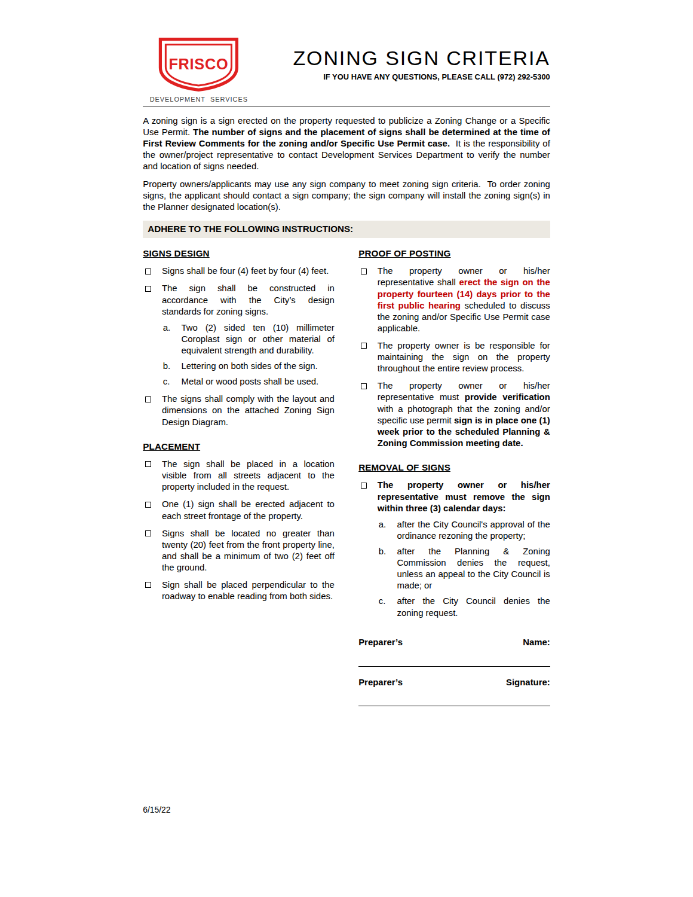FRISCO
DEVELOPMENT SERVICES
ZONING SIGN CRITERIA
IF YOU HAVE ANY QUESTIONS, PLEASE CALL (972) 292-5300
A zoning sign is a sign erected on the property requested to publicize a Zoning Change or a Specific Use Permit. The number of signs and the placement of signs shall be determined at the time of First Review Comments for the zoning and/or Specific Use Permit case. It is the responsibility of the owner/project representative to contact Development Services Department to verify the number and location of signs needed.
Property owners/applicants may use any sign company to meet zoning sign criteria. To order zoning signs, the applicant should contact a sign company; the sign company will install the zoning sign(s) in the Planner designated location(s).
ADHERE TO THE FOLLOWING INSTRUCTIONS:
SIGNS DESIGN
Signs shall be four (4) feet by four (4) feet.
The sign shall be constructed in accordance with the City’s design standards for zoning signs.
Two (2) sided ten (10) millimeter Coroplast sign or other material of equivalent strength and durability.
Lettering on both sides of the sign.
Metal or wood posts shall be used.
The signs shall comply with the layout and dimensions on the attached Zoning Sign Design Diagram.
PLACEMENT
The sign shall be placed in a location visible from all streets adjacent to the property included in the request.
One (1) sign shall be erected adjacent to each street frontage of the property.
Signs shall be located no greater than twenty (20) feet from the front property line, and shall be a minimum of two (2) feet off the ground.
Sign shall be placed perpendicular to the roadway to enable reading from both sides.
PROOF OF POSTING
The property owner or his/her representative shall erect the sign on the property fourteen (14) days prior to the first public hearing scheduled to discuss the zoning and/or Specific Use Permit case applicable.
The property owner is be responsible for maintaining the sign on the property throughout the entire review process.
The property owner or his/her representative must provide verification with a photograph that the zoning and/or specific use permit sign is in place one (1) week prior to the scheduled Planning & Zoning Commission meeting date.
REMOVAL OF SIGNS
The property owner or his/her representative must remove the sign within three (3) calendar days:
after the City Council's approval of the ordinance rezoning the property;
after the Planning & Zoning Commission denies the request, unless an appeal to the City Council is made; or
after the City Council denies the zoning request.
Preparer’s Name:
Preparer’s Signature:
6/15/22